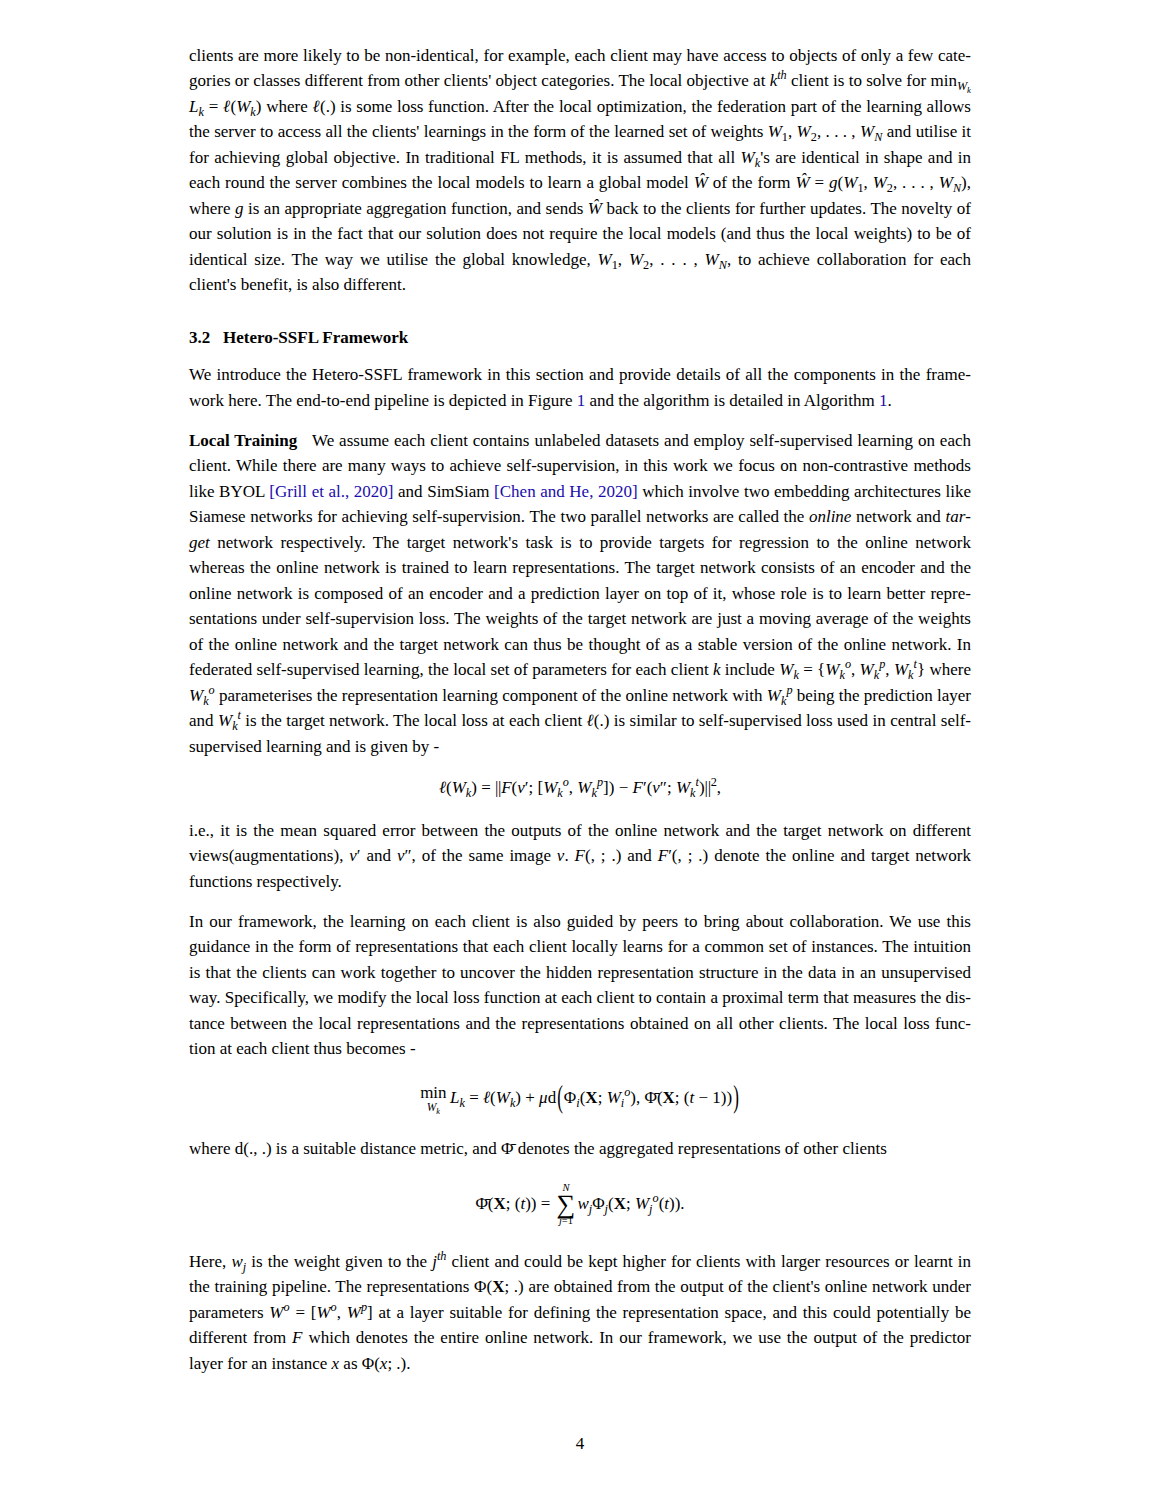clients are more likely to be non-identical, for example, each client may have access to objects of only a few categories or classes different from other clients' object categories. The local objective at kth client is to solve for minWk Lk = ℓ(Wk) where ℓ(.) is some loss function. After the local optimization, the federation part of the learning allows the server to access all the clients' learnings in the form of the learned set of weights W1, W2, . . . , WN and utilise it for achieving global objective. In traditional FL methods, it is assumed that all Wk's are identical in shape and in each round the server combines the local models to learn a global model Ŵ of the form Ŵ = g(W1, W2, . . . , WN), where g is an appropriate aggregation function, and sends Ŵ back to the clients for further updates. The novelty of our solution is in the fact that our solution does not require the local models (and thus the local weights) to be of identical size. The way we utilise the global knowledge, W1, W2, . . . , WN, to achieve collaboration for each client's benefit, is also different.
3.2 Hetero-SSFL Framework
We introduce the Hetero-SSFL framework in this section and provide details of all the components in the framework here. The end-to-end pipeline is depicted in Figure 1 and the algorithm is detailed in Algorithm 1.
Local Training We assume each client contains unlabeled datasets and employ self-supervised learning on each client. While there are many ways to achieve self-supervision, in this work we focus on non-contrastive methods like BYOL [Grill et al., 2020] and SimSiam [Chen and He, 2020] which involve two embedding architectures like Siamese networks for achieving self-supervision. The two parallel networks are called the online network and target network respectively. The target network's task is to provide targets for regression to the online network whereas the online network is trained to learn representations. The target network consists of an encoder and the online network is composed of an encoder and a prediction layer on top of it, whose role is to learn better representations under self-supervision loss. The weights of the target network are just a moving average of the weights of the online network and the target network can thus be thought of as a stable version of the online network. In federated self-supervised learning, the local set of parameters for each client k include Wk = {Wko, Wkp, Wkt} where Wko parameterises the representation learning component of the online network with Wkp being the prediction layer and Wkt is the target network. The local loss at each client ℓ(.) is similar to self-supervised loss used in central self-supervised learning and is given by -
ℓ(Wk) = ||F(v′; [Wko, Wkp]) − F′(v″; Wkt)||2,
i.e., it is the mean squared error between the outputs of the online network and the target network on different views(augmentations), v′ and v″, of the same image v. F(, ; .) and F′(, ; .) denote the online and target network functions respectively.
In our framework, the learning on each client is also guided by peers to bring about collaboration. We use this guidance in the form of representations that each client locally learns for a common set of instances. The intuition is that the clients can work together to uncover the hidden representation structure in the data in an unsupervised way. Specifically, we modify the local loss function at each client to contain a proximal term that measures the distance between the local representations and the representations obtained on all other clients. The local loss function at each client thus becomes -
min Wk Lk = ℓ(Wk) + μd(Φi(X; Wio), Φ̄(X; (t − 1)))
where d(., .) is a suitable distance metric, and Φ̄ denotes the aggregated representations of other clients
Φ̄(X; (t)) = N∑j=1 wj Φj(X; Wjo(t)).
Here, wj is the weight given to the jth client and could be kept higher for clients with larger resources or learnt in the training pipeline. The representations Φ(X; .) are obtained from the output of the client's online network under parameters Wo = [Wo, Wp] at a layer suitable for defining the representation space, and this could potentially be different from F which denotes the entire online network. In our framework, we use the output of the predictor layer for an instance x as Φ(x; .).
4